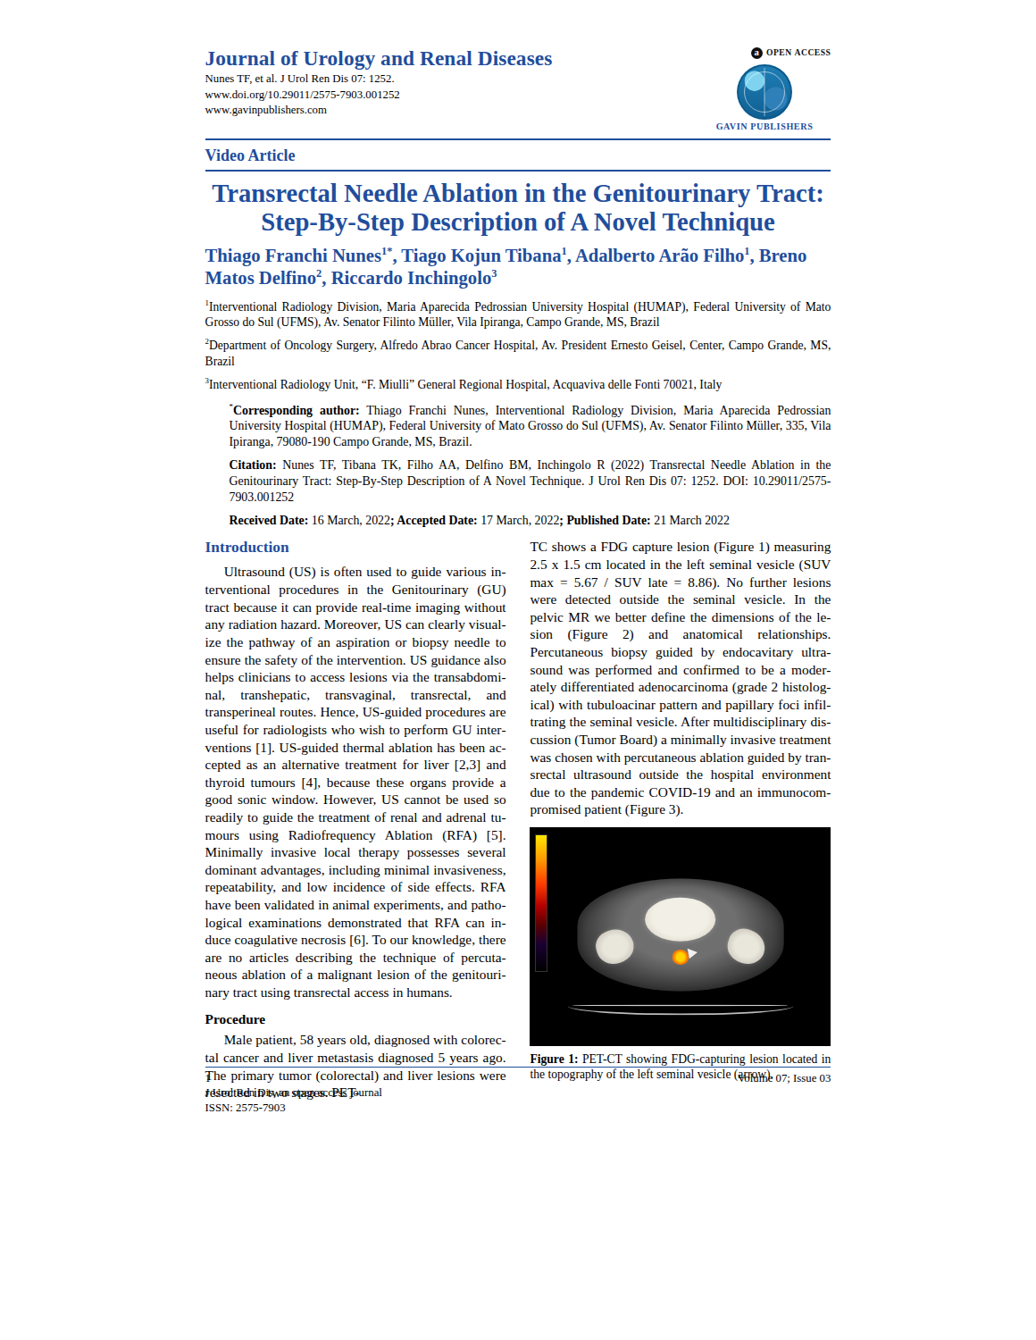Journal of Urology and Renal Diseases
Nunes TF, et al. J Urol Ren Dis 07: 1252.
www.doi.org/10.29011/2575-7903.001252
www.gavinpublishers.com
a OPEN ACCESS
GAVIN PUBLISHERS
Video Article
Transrectal Needle Ablation in the Genitourinary Tract: Step-By-Step Description of A Novel Technique
Thiago Franchi Nunes1*, Tiago Kojun Tibana1, Adalberto Arão Filho1, Breno Matos Delfino2, Riccardo Inchingolo3
1Interventional Radiology Division, Maria Aparecida Pedrossian University Hospital (HUMAP), Federal University of Mato Grosso do Sul (UFMS), Av. Senator Filinto Müller, Vila Ipiranga, Campo Grande, MS, Brazil
2Department of Oncology Surgery, Alfredo Abrao Cancer Hospital, Av. President Ernesto Geisel, Center, Campo Grande, MS, Brazil
3Interventional Radiology Unit, “F. Miulli” General Regional Hospital, Acquaviva delle Fonti 70021, Italy
*Corresponding author: Thiago Franchi Nunes, Interventional Radiology Division, Maria Aparecida Pedrossian University Hospital (HUMAP), Federal University of Mato Grosso do Sul (UFMS), Av. Senator Filinto Müller, 335, Vila Ipiranga, 79080-190 Campo Grande, MS, Brazil.
Citation: Nunes TF, Tibana TK, Filho AA, Delfino BM, Inchingolo R (2022) Transrectal Needle Ablation in the Genitourinary Tract: Step-By-Step Description of A Novel Technique. J Urol Ren Dis 07: 1252. DOI: 10.29011/2575-7903.001252
Received Date: 16 March, 2022; Accepted Date: 17 March, 2022; Published Date: 21 March 2022
Introduction
Ultrasound (US) is often used to guide various interventional procedures in the Genitourinary (GU) tract because it can provide real-time imaging without any radiation hazard. Moreover, US can clearly visualize the pathway of an aspiration or biopsy needle to ensure the safety of the intervention. US guidance also helps clinicians to access lesions via the transabdominal, transhepatic, transvaginal, transrectal, and transperineal routes. Hence, US-guided procedures are useful for radiologists who wish to perform GU interventions [1]. US-guided thermal ablation has been accepted as an alternative treatment for liver [2,3] and thyroid tumours [4], because these organs provide a good sonic window. However, US cannot be used so readily to guide the treatment of renal and adrenal tumours using Radiofrequency Ablation (RFA) [5]. Minimally invasive local therapy possesses several dominant advantages, including minimal invasiveness, repeatability, and low incidence of side effects. RFA have been validated in animal experiments, and pathological examinations demonstrated that RFA can induce coagulative necrosis [6]. To our knowledge, there are no articles describing the technique of percutaneous ablation of a malignant lesion of the genitourinary tract using transrectal access in humans.
Procedure
Male patient, 58 years old, diagnosed with colorectal cancer and liver metastasis diagnosed 5 years ago. The primary tumor (colorectal) and liver lesions were resected in two stages. PET-
TC shows a FDG capture lesion (Figure 1) measuring 2.5 x 1.5 cm located in the left seminal vesicle (SUV max = 5.67 / SUV late = 8.86). No further lesions were detected outside the seminal vesicle. In the pelvic MR we better define the dimensions of the lesion (Figure 2) and anatomical relationships. Percutaneous biopsy guided by endocavitary ultrasound was performed and confirmed to be a moderately differentiated adenocarcinoma (grade 2 histological) with tubuloacinar pattern and papillary foci infiltrating the seminal vesicle. After multidisciplinary discussion (Tumor Board) a minimally invasive treatment was chosen with percutaneous ablation guided by transrectal ultrasound outside the hospital environment due to the pandemic COVID-19 and an immunocompromised patient (Figure 3).
Figure 1: PET-CT showing FDG-capturing lesion located in the topography of the left seminal vesicle (arrow).
1
J Urol Ren Dis, an open access journal
ISSN: 2575-7903
Volume 07; Issue 03